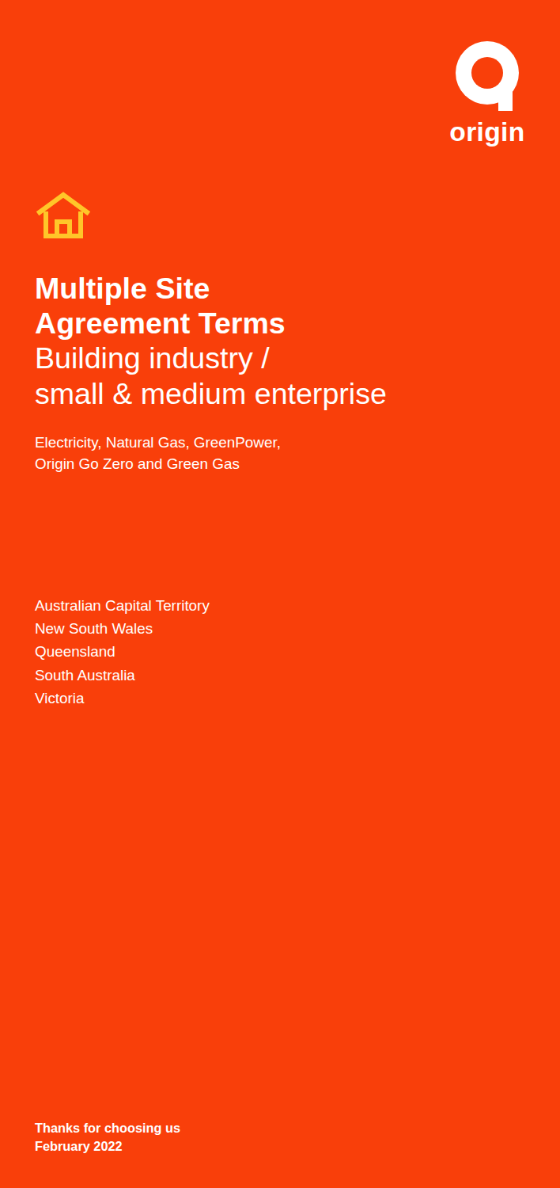origin
Multiple Site
Agreement Terms Building industry / small & medium enterprise
Electricity, Natural Gas, GreenPower,
Origin Go Zero and Green Gas
Australian Capital Territory
New South Wales
Queensland
South Australia
Victoria
Thanks for choosing us
February 2022